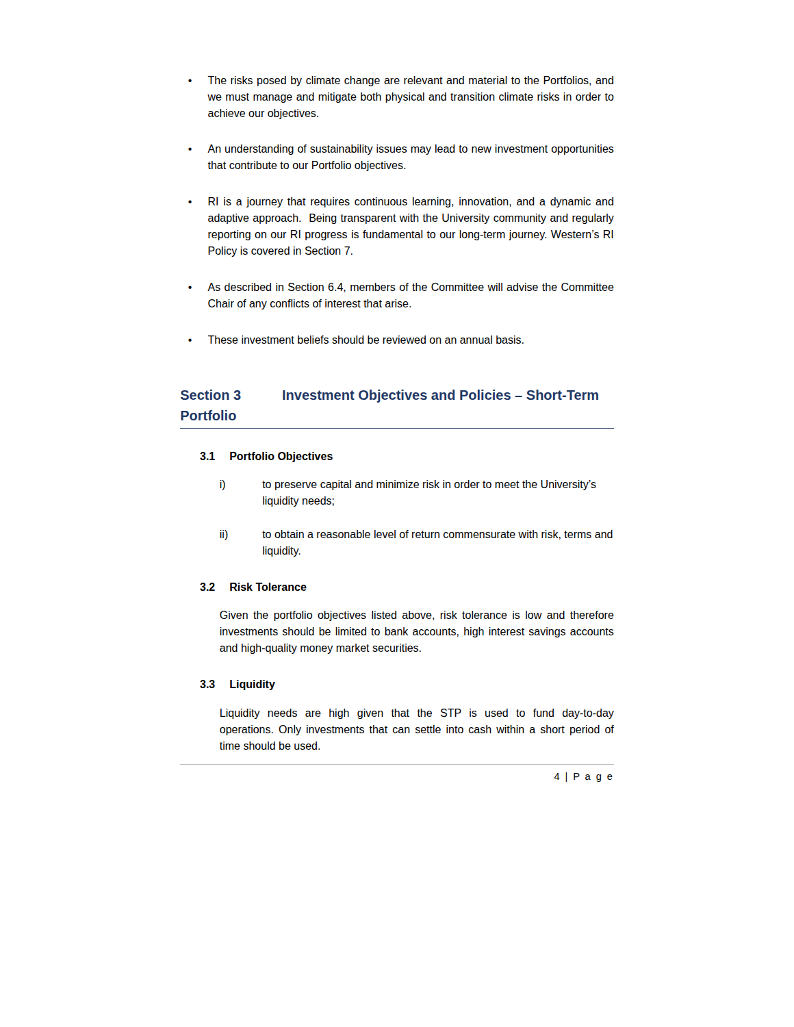The risks posed by climate change are relevant and material to the Portfolios, and we must manage and mitigate both physical and transition climate risks in order to achieve our objectives.
An understanding of sustainability issues may lead to new investment opportunities that contribute to our Portfolio objectives.
RI is a journey that requires continuous learning, innovation, and a dynamic and adaptive approach. Being transparent with the University community and regularly reporting on our RI progress is fundamental to our long-term journey. Western’s RI Policy is covered in Section 7.
As described in Section 6.4, members of the Committee will advise the Committee Chair of any conflicts of interest that arise.
These investment beliefs should be reviewed on an annual basis.
Section 3 Investment Objectives and Policies – Short-Term Portfolio
3.1 Portfolio Objectives
i) to preserve capital and minimize risk in order to meet the University’s liquidity needs;
ii) to obtain a reasonable level of return commensurate with risk, terms and liquidity.
3.2 Risk Tolerance
Given the portfolio objectives listed above, risk tolerance is low and therefore investments should be limited to bank accounts, high interest savings accounts and high-quality money market securities.
3.3 Liquidity
Liquidity needs are high given that the STP is used to fund day-to-day operations. Only investments that can settle into cash within a short period of time should be used.
4 | P a g e